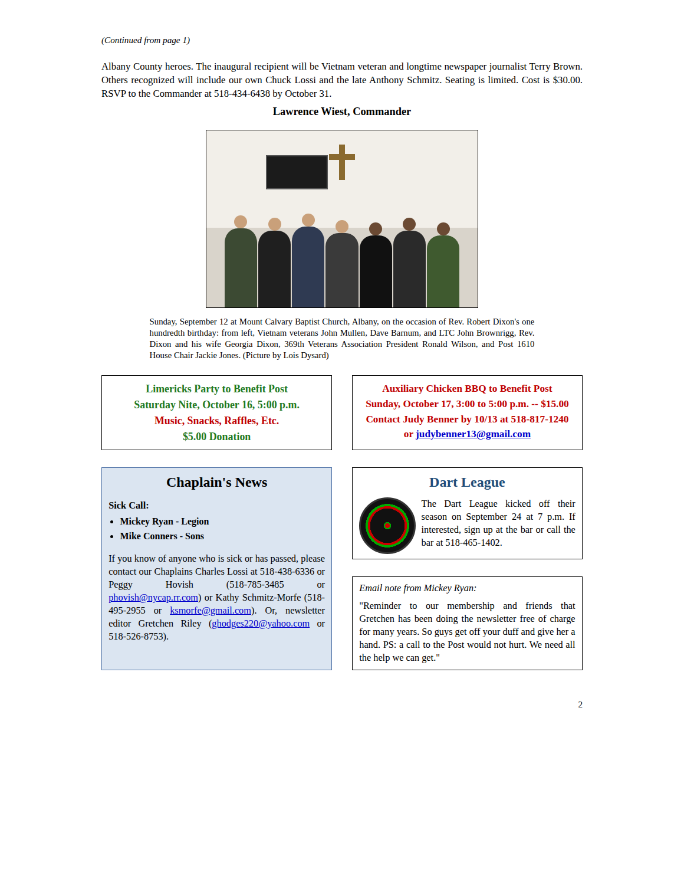(Continued from page 1)
Albany County heroes. The inaugural recipient will be Vietnam veteran and longtime newspaper journalist Terry Brown. Others recognized will include our own Chuck Lossi and the late Anthony Schmitz. Seating is limited. Cost is $30.00. RSVP to the Commander at 518-434-6438 by October 31.
Lawrence Wiest, Commander
Sunday, September 12 at Mount Calvary Baptist Church, Albany, on the occasion of Rev. Robert Dixon's one hundredth birthday: from left, Vietnam veterans John Mullen, Dave Barnum, and LTC John Brownrigg, Rev. Dixon and his wife Georgia Dixon, 369th Veterans Association President Ronald Wilson, and Post 1610 House Chair Jackie Jones. (Picture by Lois Dysard)
Limericks Party to Benefit Post
Saturday Nite, October 16, 5:00 p.m.
Music, Snacks, Raffles, Etc.
$5.00 Donation
Auxiliary Chicken BBQ to Benefit Post
Sunday, October 17, 3:00 to 5:00 p.m. -- $15.00
Contact Judy Benner by 10/13 at 518-817-1240
or judybenner13@gmail.com
Chaplain's News
Sick Call:
Mickey Ryan - Legion
Mike Conners - Sons
If you know of anyone who is sick or has passed, please contact our Chaplains Charles Lossi at 518-438-6336 or Peggy Hovish (518-785-3485 or phovish@nycap.rr.com) or Kathy Schmitz-Morfe (518-495-2955 or ksmorfe@gmail.com). Or, newsletter editor Gretchen Riley (ghodges220@yahoo.com or 518-526-8753).
Dart League
The Dart League kicked off their season on September 24 at 7 p.m. If interested, sign up at the bar or call the bar at 518-465-1402.
Email note from Mickey Ryan:
"Reminder to our membership and friends that Gretchen has been doing the newsletter free of charge for many years. So guys get off your duff and give her a hand. PS: a call to the Post would not hurt. We need all the help we can get."
2